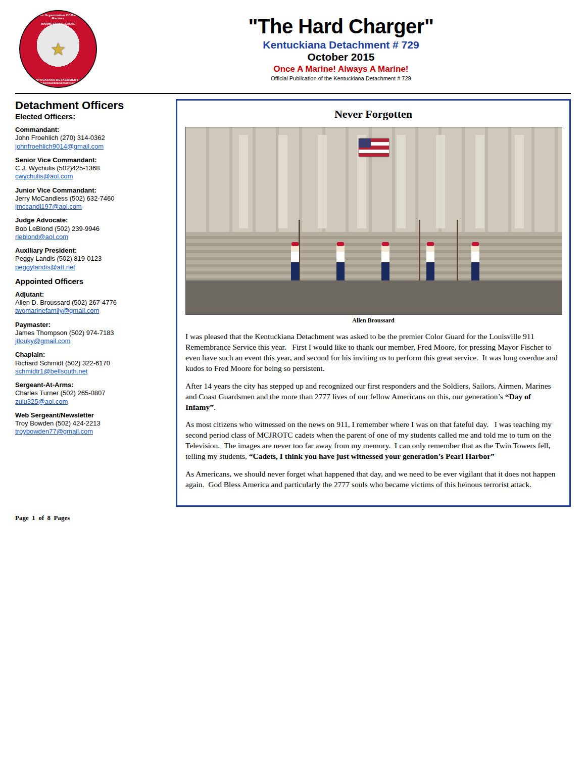A Veterans Organization Of Marines For Marines
MARINE CORPS LEAGUE
★
KENTUCKIANA DETACHMENT 729
www.kentuckianamarines.org
"The Hard Charger"
Kentuckiana Detachment # 729
October 2015
Once A Marine! Always A Marine!
Official Publication of the Kentuckiana Detachment # 729
Detachment Officers
Elected Officers:
Commandant:
John Froehlich (270) 314-0362
johnfroehlich9014@gmail.com
Senior Vice Commandant:
C.J. Wychulis (502)425-1368
cwychulis@aol.com
Junior Vice Commandant:
Jerry McCandless (502) 632-7460
jmccandl197@aol.com
Judge Advocate:
Bob LeBlond (502) 239-9946
rleblond@aol.com
Auxiliary President:
Peggy Landis (502) 819-0123
peggylandis@att.net
Appointed Officers
Adjutant:
Allen D. Broussard (502) 267-4776
twomarinefamily@gmail.com
Paymaster:
James Thompson (502) 974-7183
jtlouky@gmail.com
Chaplain:
Richard Schmidt (502) 322-6170
schmidtr1@bellsouth.net
Sergeant-At-Arms:
Charles Turner (502) 265-0807
zulu325@aol.com
Web Sergeant/Newsletter
Troy Bowden (502) 424-2213
troybowden77@gmail.com
Never Forgotten
Allen Broussard
I was pleased that the Kentuckiana Detachment was asked to be the premier Color Guard for the Louisville 911 Remembrance Service this year. First I would like to thank our member, Fred Moore, for pressing Mayor Fischer to even have such an event this year, and second for his inviting us to perform this great service. It was long overdue and kudos to Fred Moore for being so persistent.
After 14 years the city has stepped up and recognized our first responders and the Soldiers, Sailors, Airmen, Marines and Coast Guardsmen and the more than 2777 lives of our fellow Americans on this, our generation’s “Day of Infamy”.
As most citizens who witnessed on the news on 911, I remember where I was on that fateful day. I was teaching my second period class of MCJROTC cadets when the parent of one of my students called me and told me to turn on the Television. The images are never too far away from my memory. I can only remember that as the Twin Towers fell, telling my students, “Cadets, I think you have just witnessed your generation’s Pearl Harbor”
As Americans, we should never forget what happened that day, and we need to be ever vigilant that it does not happen again. God Bless America and particularly the 2777 souls who became victims of this heinous terrorist attack.
Page 1 of 8 Pages